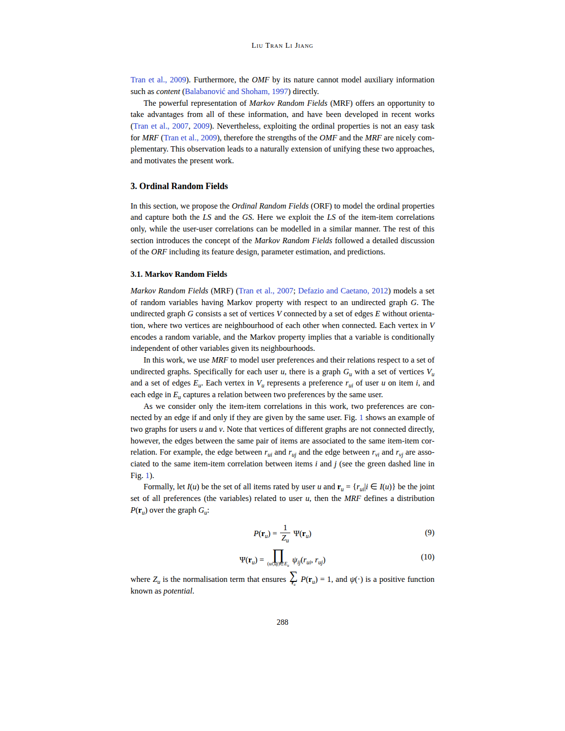Liu Tran Li Jiang
Tran et al., 2009). Furthermore, the OMF by its nature cannot model auxiliary information such as content (Balabanović and Shoham, 1997) directly.
The powerful representation of Markov Random Fields (MRF) offers an opportunity to take advantages from all of these information, and have been developed in recent works (Tran et al., 2007, 2009). Nevertheless, exploiting the ordinal properties is not an easy task for MRF (Tran et al., 2009), therefore the strengths of the OMF and the MRF are nicely complementary. This observation leads to a naturally extension of unifying these two approaches, and motivates the present work.
3. Ordinal Random Fields
In this section, we propose the Ordinal Random Fields (ORF) to model the ordinal properties and capture both the LS and the GS. Here we exploit the LS of the item-item correlations only, while the user-user correlations can be modelled in a similar manner. The rest of this section introduces the concept of the Markov Random Fields followed a detailed discussion of the ORF including its feature design, parameter estimation, and predictions.
3.1. Markov Random Fields
Markov Random Fields (MRF) (Tran et al., 2007; Defazio and Caetano, 2012) models a set of random variables having Markov property with respect to an undirected graph G. The undirected graph G consists a set of vertices V connected by a set of edges E without orientation, where two vertices are neighbourhood of each other when connected. Each vertex in V encodes a random variable, and the Markov property implies that a variable is conditionally independent of other variables given its neighbourhoods.
In this work, we use MRF to model user preferences and their relations respect to a set of undirected graphs. Specifically for each user u, there is a graph Gu with a set of vertices Vu and a set of edges Eu. Each vertex in Vu represents a preference rui of user u on item i, and each edge in Eu captures a relation between two preferences by the same user.
As we consider only the item-item correlations in this work, two preferences are connected by an edge if and only if they are given by the same user. Fig. 1 shows an example of two graphs for users u and v. Note that vertices of different graphs are not connected directly, however, the edges between the same pair of items are associated to the same item-item correlation. For example, the edge between rui and ruj and the edge between rvi and rvj are associated to the same item-item correlation between items i and j (see the green dashed line in Fig. 1).
Formally, let I(u) be the set of all items rated by user u and ru = {rui|i ∈ I(u)} be the joint set of all preferences (the variables) related to user u, then the MRF defines a distribution P(ru) over the graph Gu:
P(ru) = 1 Zu Ψ(ru) (9)
Ψ(ru) = ∏(ui,uj)∈Eu ψij(rui, ruj) (10)
where Zu is the normalisation term that ensures ∑ru P(ru) = 1, and ψ(·) is a positive function known as potential.
288